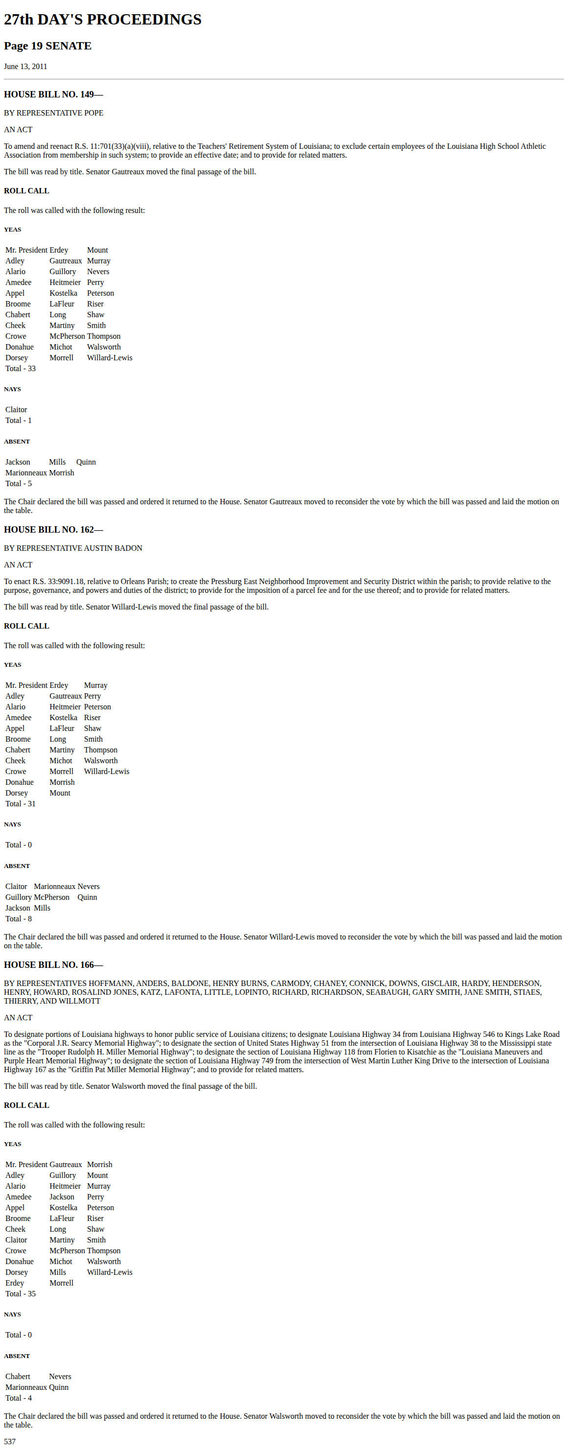27th DAY'S PROCEEDINGS
Page 19 SENATE
June 13, 2011
HOUSE BILL NO. 149—
BY REPRESENTATIVE POPE
AN ACT
To amend and reenact R.S. 11:701(33)(a)(viii), relative to the Teachers' Retirement System of Louisiana; to exclude certain employees of the Louisiana High School Athletic Association from membership in such system; to provide an effective date; and to provide for related matters.
The bill was read by title. Senator Gautreaux moved the final passage of the bill.
ROLL CALL
The roll was called with the following result:
YEAS
| Mr. President | Erdey | Mount |
| Adley | Gautreaux | Murray |
| Alario | Guillory | Nevers |
| Amedee | Heitmeier | Perry |
| Appel | Kostelka | Peterson |
| Broome | LaFleur | Riser |
| Chabert | Long | Shaw |
| Cheek | Martiny | Smith |
| Crowe | McPherson | Thompson |
| Donahue | Michot | Walsworth |
| Dorsey | Morrell | Willard-Lewis |
| Total - 33 | | |
NAYS
| Claitor |
| Total - 1 |
ABSENT
| Jackson | Mills | Quinn |
| Marionneaux | Morrish | |
| Total - 5 | | |
The Chair declared the bill was passed and ordered it returned to the House. Senator Gautreaux moved to reconsider the vote by which the bill was passed and laid the motion on the table.
HOUSE BILL NO. 162—
BY REPRESENTATIVE AUSTIN BADON
AN ACT
To enact R.S. 33:9091.18, relative to Orleans Parish; to create the Pressburg East Neighborhood Improvement and Security District within the parish; to provide relative to the purpose, governance, and powers and duties of the district; to provide for the imposition of a parcel fee and for the use thereof; and to provide for related matters.
The bill was read by title. Senator Willard-Lewis moved the final passage of the bill.
ROLL CALL
The roll was called with the following result:
YEAS
| Mr. President | Erdey | Murray |
| Adley | Gautreaux | Perry |
| Alario | Heitmeier | Peterson |
| Amedee | Kostelka | Riser |
| Appel | LaFleur | Shaw |
| Broome | Long | Smith |
| Chabert | Martiny | Thompson |
| Cheek | Michot | Walsworth |
| Crowe | Morrell | Willard-Lewis |
| Donahue | Morrish | |
| Dorsey | Mount | |
| Total - 31 | | |
NAYS
| Total - 0 |
ABSENT
| Claitor | Marionneaux | Nevers |
| Guillory | McPherson | Quinn |
| Jackson | Mills | |
| Total - 8 | | |
The Chair declared the bill was passed and ordered it returned to the House. Senator Willard-Lewis moved to reconsider the vote by which the bill was passed and laid the motion on the table.
HOUSE BILL NO. 166—
BY REPRESENTATIVES HOFFMANN, ANDERS, BALDONE, HENRY BURNS, CARMODY, CHANEY, CONNICK, DOWNS, GISCLAIR, HARDY, HENDERSON, HENRY, HOWARD, ROSALIND JONES, KATZ, LAFONTA, LITTLE, LOPINTO, RICHARD, RICHARDSON, SEABAUGH, GARY SMITH, JANE SMITH, STIAES, THIERRY, AND WILLMOTT
AN ACT
To designate portions of Louisiana highways to honor public service of Louisiana citizens; to designate Louisiana Highway 34 from Louisiana Highway 546 to Kings Lake Road as the "Corporal J.R. Searcy Memorial Highway"; to designate the section of United States Highway 51 from the intersection of Louisiana Highway 38 to the Mississippi state line as the "Trooper Rudolph H. Miller Memorial Highway"; to designate the section of Louisiana Highway 118 from Florien to Kisatchie as the "Louisiana Maneuvers and Purple Heart Memorial Highway"; to designate the section of Louisiana Highway 749 from the intersection of West Martin Luther King Drive to the intersection of Louisiana Highway 167 as the "Griffin Pat Miller Memorial Highway"; and to provide for related matters.
The bill was read by title. Senator Walsworth moved the final passage of the bill.
ROLL CALL
The roll was called with the following result:
YEAS
| Mr. President | Gautreaux | Morrish |
| Adley | Guillory | Mount |
| Alario | Heitmeier | Murray |
| Amedee | Jackson | Perry |
| Appel | Kostelka | Peterson |
| Broome | LaFleur | Riser |
| Cheek | Long | Shaw |
| Claitor | Martiny | Smith |
| Crowe | McPherson | Thompson |
| Donahue | Michot | Walsworth |
| Dorsey | Mills | Willard-Lewis |
| Erdey | Morrell | |
| Total - 35 | | |
NAYS
| Total - 0 |
ABSENT
| Chabert | Nevers |
| Marionneaux | Quinn |
| Total - 4 | |
The Chair declared the bill was passed and ordered it returned to the House. Senator Walsworth moved to reconsider the vote by which the bill was passed and laid the motion on the table.
537